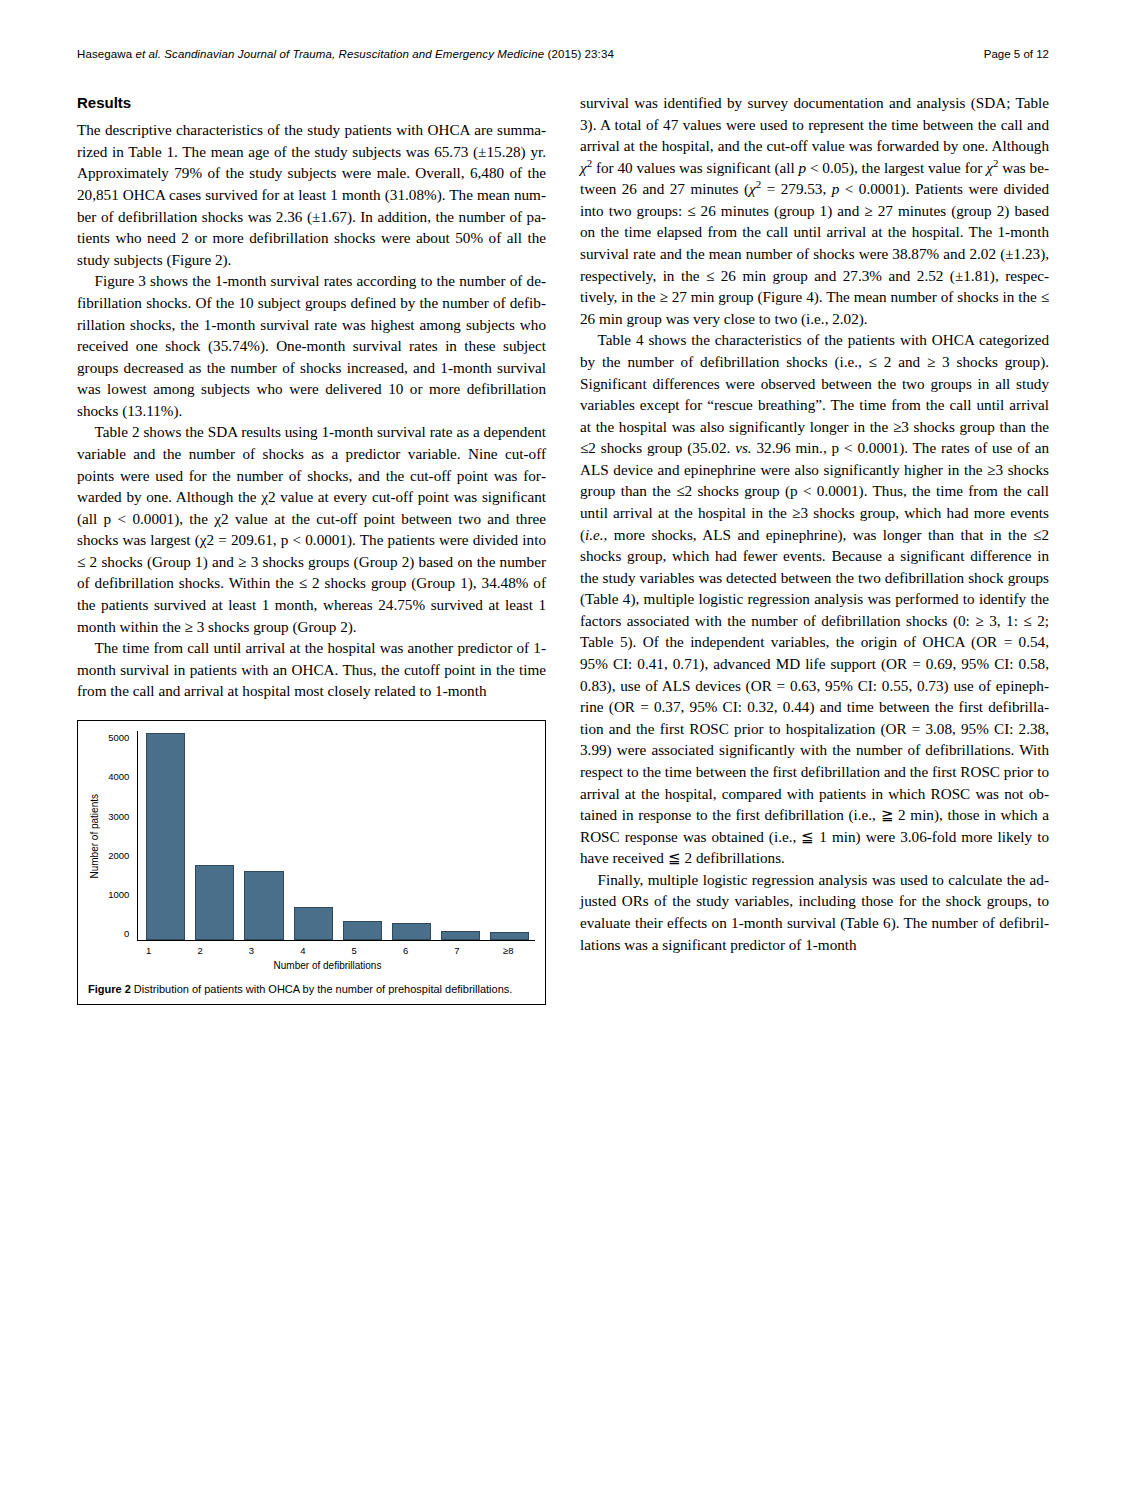Hasegawa et al. Scandinavian Journal of Trauma, Resuscitation and Emergency Medicine (2015) 23:34
Page 5 of 12
Results
The descriptive characteristics of the study patients with OHCA are summarized in Table 1. The mean age of the study subjects was 65.73 (±15.28) yr. Approximately 79% of the study subjects were male. Overall, 6,480 of the 20,851 OHCA cases survived for at least 1 month (31.08%). The mean number of defibrillation shocks was 2.36 (±1.67). In addition, the number of patients who need 2 or more defibrillation shocks were about 50% of all the study subjects (Figure 2).
Figure 3 shows the 1-month survival rates according to the number of defibrillation shocks. Of the 10 subject groups defined by the number of defibrillation shocks, the 1-month survival rate was highest among subjects who received one shock (35.74%). One-month survival rates in these subject groups decreased as the number of shocks increased, and 1-month survival was lowest among subjects who were delivered 10 or more defibrillation shocks (13.11%).
Table 2 shows the SDA results using 1-month survival rate as a dependent variable and the number of shocks as a predictor variable. Nine cut-off points were used for the number of shocks, and the cut-off point was forwarded by one. Although the χ2 value at every cut-off point was significant (all p < 0.0001), the χ2 value at the cut-off point between two and three shocks was largest (χ2 = 209.61, p < 0.0001). The patients were divided into ≤ 2 shocks (Group 1) and ≥ 3 shocks groups (Group 2) based on the number of defibrillation shocks. Within the ≤ 2 shocks group (Group 1), 34.48% of the patients survived at least 1 month, whereas 24.75% survived at least 1 month within the ≥ 3 shocks group (Group 2).
The time from call until arrival at the hospital was another predictor of 1-month survival in patients with an OHCA. Thus, the cutoff point in the time from the call and arrival at hospital most closely related to 1-month
Number of patients
5000
4000
3000
2000
1000
0
1234567≥8
Number of defibrillations
Figure 2 Distribution of patients with OHCA by the number of prehospital defibrillations.
survival was identified by survey documentation and analysis (SDA; Table 3). A total of 47 values were used to represent the time between the call and arrival at the hospital, and the cut-off value was forwarded by one. Although χ2 for 40 values was significant (all p < 0.05), the largest value for χ2 was between 26 and 27 minutes (χ2 = 279.53, p < 0.0001). Patients were divided into two groups: ≤ 26 minutes (group 1) and ≥ 27 minutes (group 2) based on the time elapsed from the call until arrival at the hospital. The 1-month survival rate and the mean number of shocks were 38.87% and 2.02 (±1.23), respectively, in the ≤ 26 min group and 27.3% and 2.52 (±1.81), respectively, in the ≥ 27 min group (Figure 4). The mean number of shocks in the ≤ 26 min group was very close to two (i.e., 2.02).
Table 4 shows the characteristics of the patients with OHCA categorized by the number of defibrillation shocks (i.e., ≤ 2 and ≥ 3 shocks group). Significant differences were observed between the two groups in all study variables except for “rescue breathing”. The time from the call until arrival at the hospital was also significantly longer in the ≥3 shocks group than the ≤2 shocks group (35.02. vs. 32.96 min., p < 0.0001). The rates of use of an ALS device and epinephrine were also significantly higher in the ≥3 shocks group than the ≤2 shocks group (p < 0.0001). Thus, the time from the call until arrival at the hospital in the ≥3 shocks group, which had more events (i.e., more shocks, ALS and epinephrine), was longer than that in the ≤2 shocks group, which had fewer events. Because a significant difference in the study variables was detected between the two defibrillation shock groups (Table 4), multiple logistic regression analysis was performed to identify the factors associated with the number of defibrillation shocks (0: ≥ 3, 1: ≤ 2; Table 5). Of the independent variables, the origin of OHCA (OR = 0.54, 95% CI: 0.41, 0.71), advanced MD life support (OR = 0.69, 95% CI: 0.58, 0.83), use of ALS devices (OR = 0.63, 95% CI: 0.55, 0.73) use of epinephrine (OR = 0.37, 95% CI: 0.32, 0.44) and time between the first defibrillation and the first ROSC prior to hospitalization (OR = 3.08, 95% CI: 2.38, 3.99) were associated significantly with the number of defibrillations. With respect to the time between the first defibrillation and the first ROSC prior to arrival at the hospital, compared with patients in which ROSC was not obtained in response to the first defibrillation (i.e., ≧ 2 min), those in which a ROSC response was obtained (i.e., ≦ 1 min) were 3.06-fold more likely to have received ≦ 2 defibrillations.
Finally, multiple logistic regression analysis was used to calculate the adjusted ORs of the study variables, including those for the shock groups, to evaluate their effects on 1-month survival (Table 6). The number of defibrillations was a significant predictor of 1-month